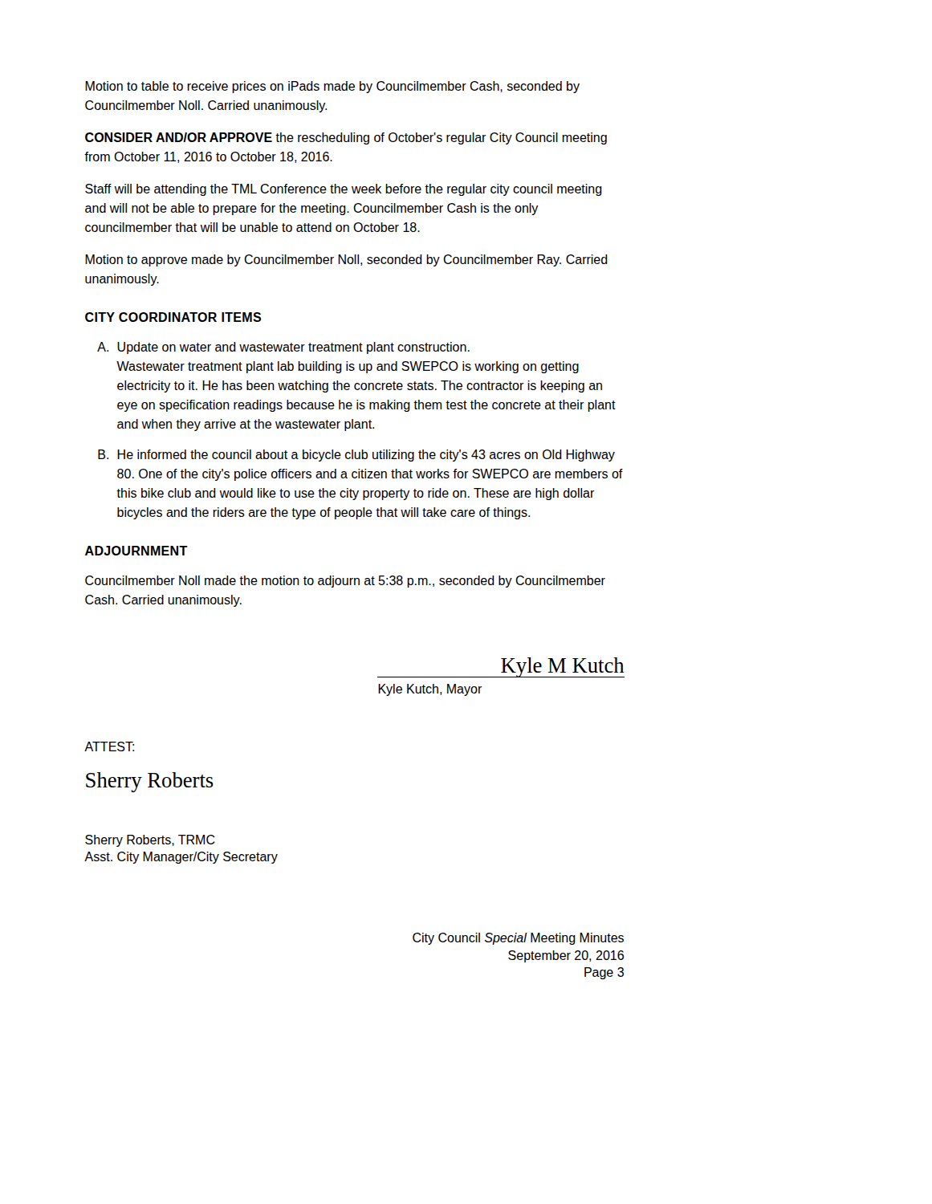Motion to table to receive prices on iPads made by Councilmember Cash, seconded by Councilmember Noll. Carried unanimously.
CONSIDER AND/OR APPROVE the rescheduling of October's regular City Council meeting from October 11, 2016 to October 18, 2016.
Staff will be attending the TML Conference the week before the regular city council meeting and will not be able to prepare for the meeting. Councilmember Cash is the only councilmember that will be unable to attend on October 18.
Motion to approve made by Councilmember Noll, seconded by Councilmember Ray. Carried unanimously.
City Coordinator Items
Update on water and wastewater treatment plant construction.
Wastewater treatment plant lab building is up and SWEPCO is working on getting electricity to it. He has been watching the concrete stats. The contractor is keeping an eye on specification readings because he is making them test the concrete at their plant and when they arrive at the wastewater plant.
He informed the council about a bicycle club utilizing the city's 43 acres on Old Highway 80. One of the city's police officers and a citizen that works for SWEPCO are members of this bike club and would like to use the city property to ride on. These are high dollar bicycles and the riders are the type of people that will take care of things.
Adjournment
Councilmember Noll made the motion to adjourn at 5:38 p.m., seconded by Councilmember Cash. Carried unanimously.
Kyle M Kutch
Kyle Kutch, Mayor
ATTEST:
Sherry Roberts
Sherry Roberts, TRMC
Asst. City Manager/City Secretary
City Council Special Meeting Minutes
September 20, 2016
Page 3